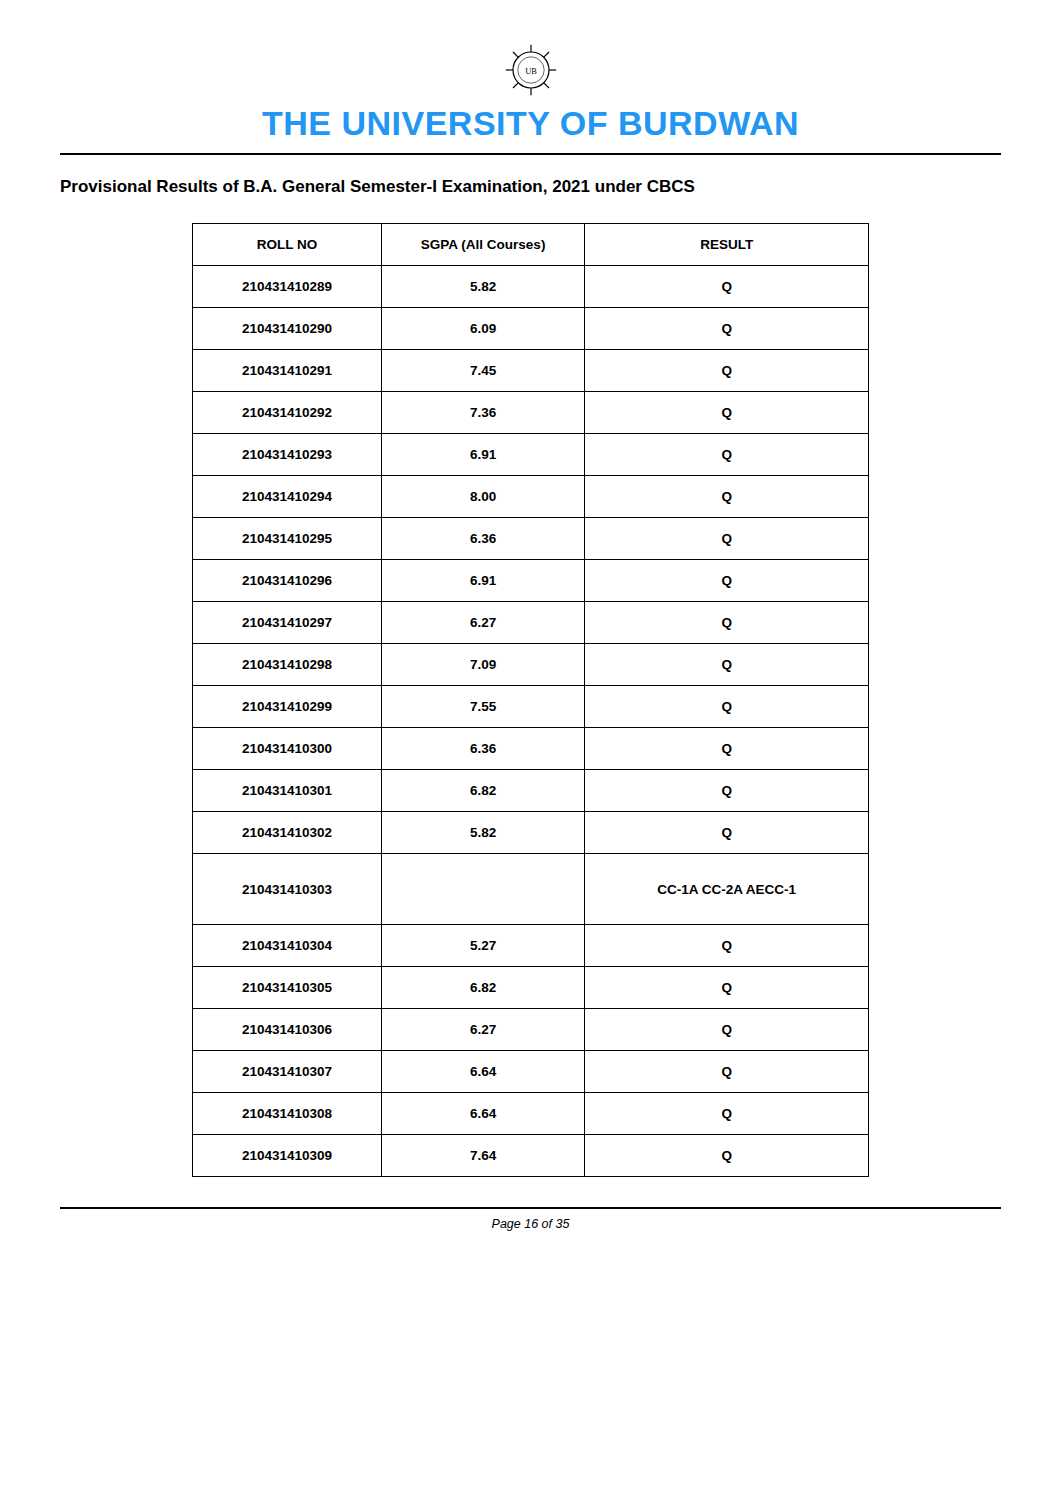UB
THE UNIVERSITY OF BURDWAN
Provisional Results of B.A. General Semester-I Examination, 2021 under CBCS
| ROLL NO | SGPA (All Courses) | RESULT |
| --- | --- | --- |
| 210431410289 | 5.82 | Q |
| 210431410290 | 6.09 | Q |
| 210431410291 | 7.45 | Q |
| 210431410292 | 7.36 | Q |
| 210431410293 | 6.91 | Q |
| 210431410294 | 8.00 | Q |
| 210431410295 | 6.36 | Q |
| 210431410296 | 6.91 | Q |
| 210431410297 | 6.27 | Q |
| 210431410298 | 7.09 | Q |
| 210431410299 | 7.55 | Q |
| 210431410300 | 6.36 | Q |
| 210431410301 | 6.82 | Q |
| 210431410302 | 5.82 | Q |
| 210431410303 | | CC-1A CC-2A AECC-1 |
| 210431410304 | 5.27 | Q |
| 210431410305 | 6.82 | Q |
| 210431410306 | 6.27 | Q |
| 210431410307 | 6.64 | Q |
| 210431410308 | 6.64 | Q |
| 210431410309 | 7.64 | Q |
Page 16 of 35